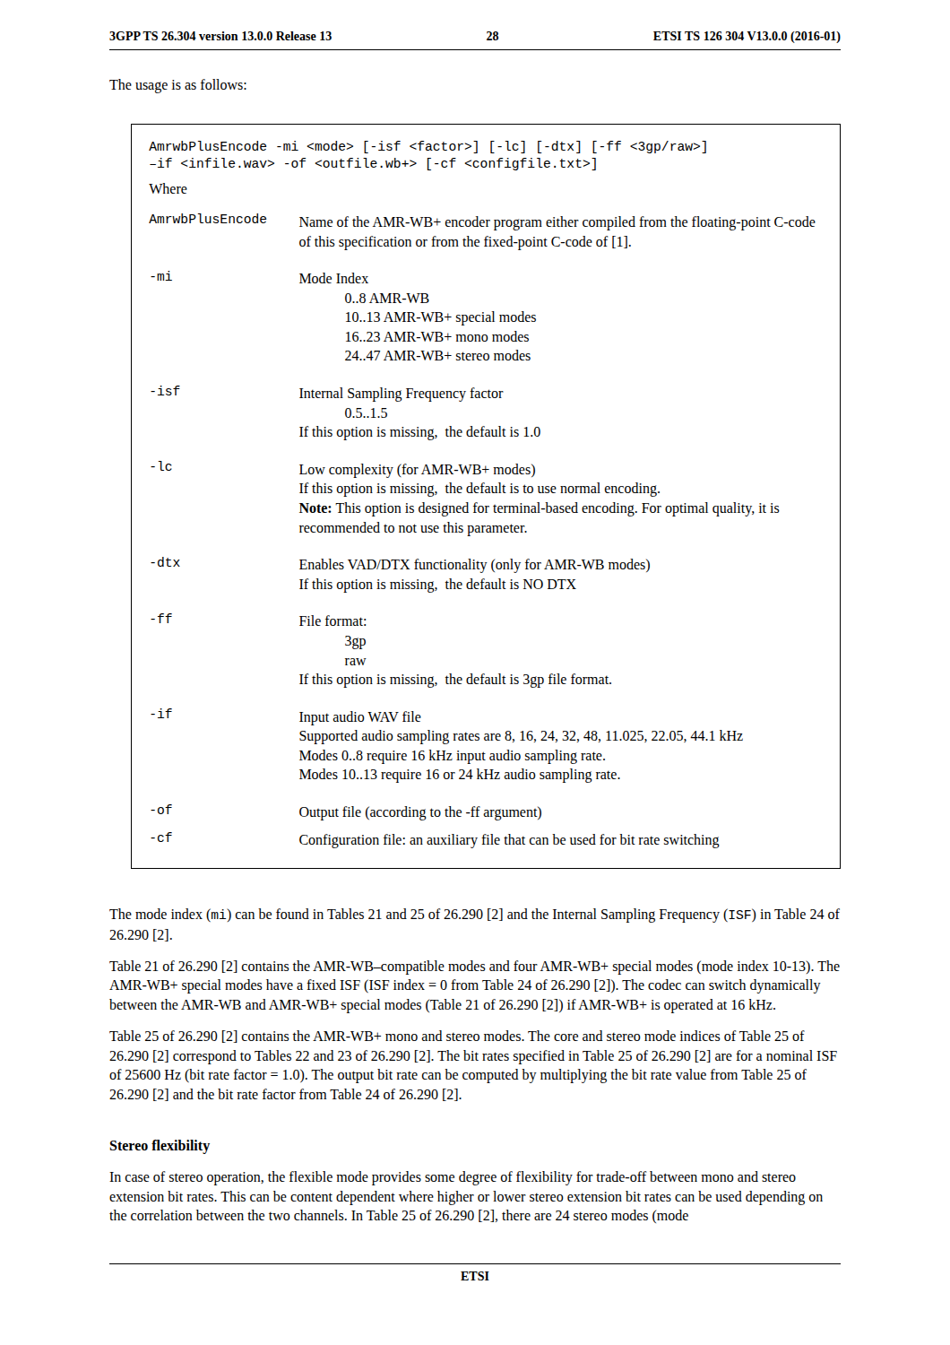3GPP TS 26.304 version 13.0.0 Release 13 28 ETSI TS 126 304 V13.0.0 (2016-01)
The usage is as follows:
AmrwbPlusEncode -mi <mode> [-isf <factor>] [-lc] [-dtx] [-ff <3gp/raw>] –if <infile.wav> -of <outfile.wb+> [-cf <configfile.txt>]
Where
| AmrwbPlusEncode | Name of the AMR-WB+ encoder program either compiled from the floating-point C-code of this specification or from the fixed-point C-code of [1]. |
| -mi | Mode Index 0..8 AMR-WB 10..13 AMR-WB+ special modes 16..23 AMR-WB+ mono modes 24..47 AMR-WB+ stereo modes |
| -isf | Internal Sampling Frequency factor 0.5..1.5 If this option is missing, the default is 1.0 |
| -lc | Low complexity (for AMR-WB+ modes) If this option is missing, the default is to use normal encoding. Note: This option is designed for terminal-based encoding. For optimal quality, it is recommended to not use this parameter. |
| -dtx | Enables VAD/DTX functionality (only for AMR-WB modes) If this option is missing, the default is NO DTX |
| -ff | File format: 3gp raw If this option is missing, the default is 3gp file format. |
| -if | Input audio WAV file Supported audio sampling rates are 8, 16, 24, 32, 48, 11.025, 22.05, 44.1 kHz Modes 0..8 require 16 kHz input audio sampling rate. Modes 10..13 require 16 or 24 kHz audio sampling rate. |
| -of | Output file (according to the -ff argument) |
| -cf | Configuration file: an auxiliary file that can be used for bit rate switching |
The mode index (mi) can be found in Tables 21 and 25 of 26.290 [2] and the Internal Sampling Frequency (ISF) in Table 24 of 26.290 [2].
Table 21 of 26.290 [2] contains the AMR-WB–compatible modes and four AMR-WB+ special modes (mode index 10-13). The AMR-WB+ special modes have a fixed ISF (ISF index = 0 from Table 24 of 26.290 [2]). The codec can switch dynamically between the AMR-WB and AMR-WB+ special modes (Table 21 of 26.290 [2]) if AMR-WB+ is operated at 16 kHz.
Table 25 of 26.290 [2] contains the AMR-WB+ mono and stereo modes. The core and stereo mode indices of Table 25 of 26.290 [2] correspond to Tables 22 and 23 of 26.290 [2]. The bit rates specified in Table 25 of 26.290 [2] are for a nominal ISF of 25600 Hz (bit rate factor = 1.0). The output bit rate can be computed by multiplying the bit rate value from Table 25 of 26.290 [2] and the bit rate factor from Table 24 of 26.290 [2].
Stereo flexibility
In case of stereo operation, the flexible mode provides some degree of flexibility for trade-off between mono and stereo extension bit rates. This can be content dependent where higher or lower stereo extension bit rates can be used depending on the correlation between the two channels. In Table 25 of 26.290 [2], there are 24 stereo modes (mode
ETSI